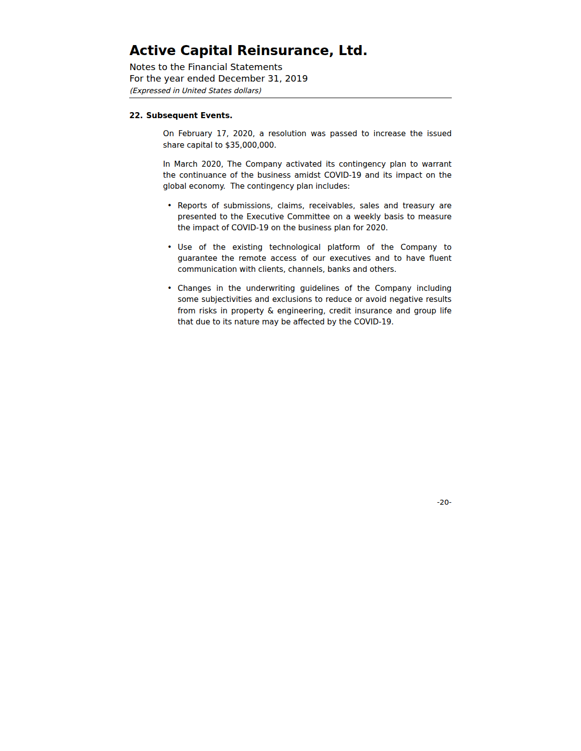Active Capital Reinsurance, Ltd.
Notes to the Financial Statements
For the year ended December 31, 2019
(Expressed in United States dollars)
22. Subsequent Events.
On February 17, 2020, a resolution was passed to increase the issued share capital to $35,000,000.
In March 2020, The Company activated its contingency plan to warrant the continuance of the business amidst COVID-19 and its impact on the global economy. The contingency plan includes:
Reports of submissions, claims, receivables, sales and treasury are presented to the Executive Committee on a weekly basis to measure the impact of COVID-19 on the business plan for 2020.
Use of the existing technological platform of the Company to guarantee the remote access of our executives and to have fluent communication with clients, channels, banks and others.
Changes in the underwriting guidelines of the Company including some subjectivities and exclusions to reduce or avoid negative results from risks in property & engineering, credit insurance and group life that due to its nature may be affected by the COVID-19.
-20-